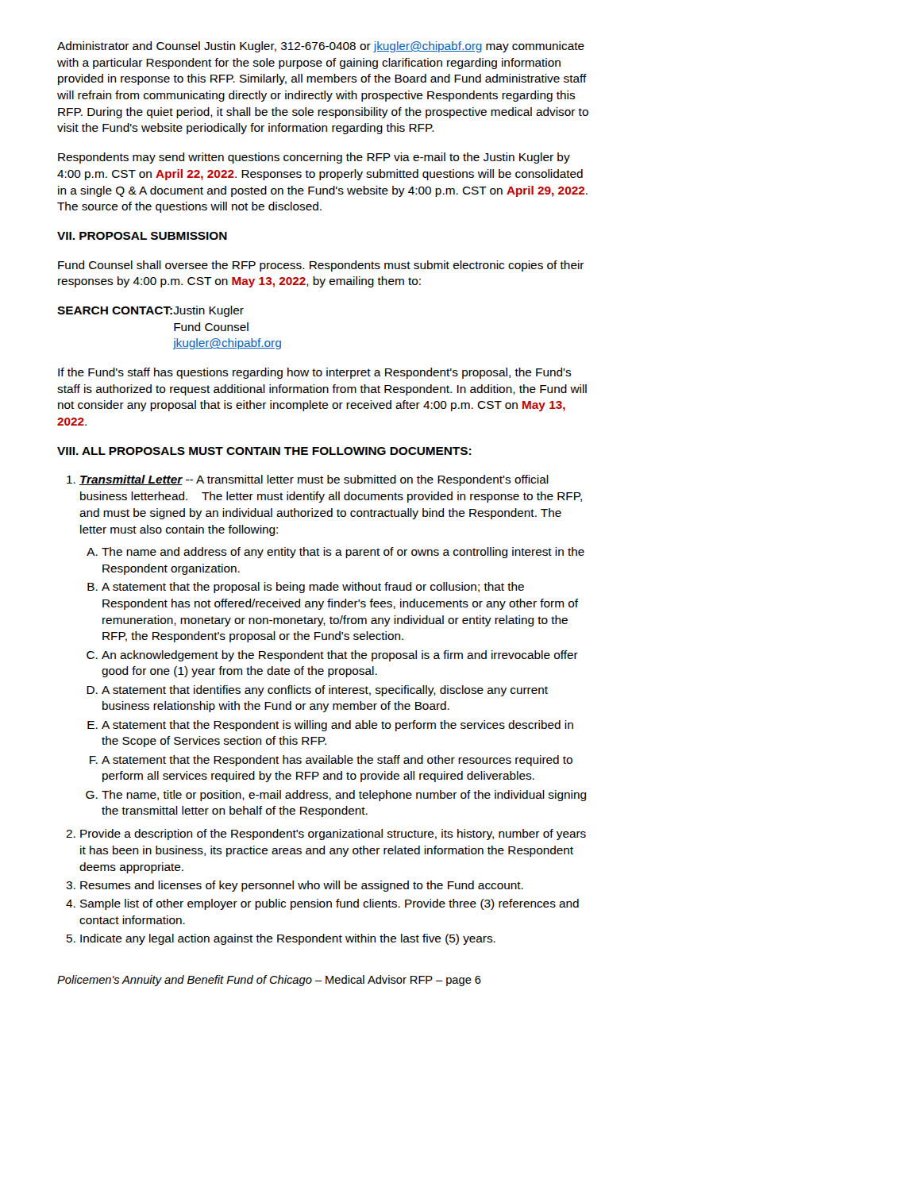Administrator and Counsel Justin Kugler, 312-676-0408 or jkugler@chipabf.org may communicate with a particular Respondent for the sole purpose of gaining clarification regarding information provided in response to this RFP. Similarly, all members of the Board and Fund administrative staff will refrain from communicating directly or indirectly with prospective Respondents regarding this RFP. During the quiet period, it shall be the sole responsibility of the prospective medical advisor to visit the Fund's website periodically for information regarding this RFP.
Respondents may send written questions concerning the RFP via e-mail to the Justin Kugler by 4:00 p.m. CST on April 22, 2022. Responses to properly submitted questions will be consolidated in a single Q & A document and posted on the Fund's website by 4:00 p.m. CST on April 29, 2022. The source of the questions will not be disclosed.
VII. PROPOSAL SUBMISSION
Fund Counsel shall oversee the RFP process. Respondents must submit electronic copies of their responses by 4:00 p.m. CST on May 13, 2022, by emailing them to:
| SEARCH CONTACT: | Justin Kugler |
| | Fund Counsel |
| | jkugler@chipabf.org |
If the Fund's staff has questions regarding how to interpret a Respondent's proposal, the Fund's staff is authorized to request additional information from that Respondent. In addition, the Fund will not consider any proposal that is either incomplete or received after 4:00 p.m. CST on May 13, 2022.
VIII. ALL PROPOSALS MUST CONTAIN THE FOLLOWING DOCUMENTS:
Transmittal Letter -- A transmittal letter must be submitted on the Respondent's official business letterhead. The letter must identify all documents provided in response to the RFP, and must be signed by an individual authorized to contractually bind the Respondent. The letter must also contain the following:
The name and address of any entity that is a parent of or owns a controlling interest in the Respondent organization.
A statement that the proposal is being made without fraud or collusion; that the Respondent has not offered/received any finder's fees, inducements or any other form of remuneration, monetary or non-monetary, to/from any individual or entity relating to the RFP, the Respondent's proposal or the Fund's selection.
An acknowledgement by the Respondent that the proposal is a firm and irrevocable offer good for one (1) year from the date of the proposal.
A statement that identifies any conflicts of interest, specifically, disclose any current business relationship with the Fund or any member of the Board.
A statement that the Respondent is willing and able to perform the services described in the Scope of Services section of this RFP.
A statement that the Respondent has available the staff and other resources required to perform all services required by the RFP and to provide all required deliverables.
The name, title or position, e-mail address, and telephone number of the individual signing the transmittal letter on behalf of the Respondent.
Provide a description of the Respondent's organizational structure, its history, number of years it has been in business, its practice areas and any other related information the Respondent deems appropriate.
Resumes and licenses of key personnel who will be assigned to the Fund account.
Sample list of other employer or public pension fund clients. Provide three (3) references and contact information.
Indicate any legal action against the Respondent within the last five (5) years.
Policemen's Annuity and Benefit Fund of Chicago – Medical Advisor RFP – page 6